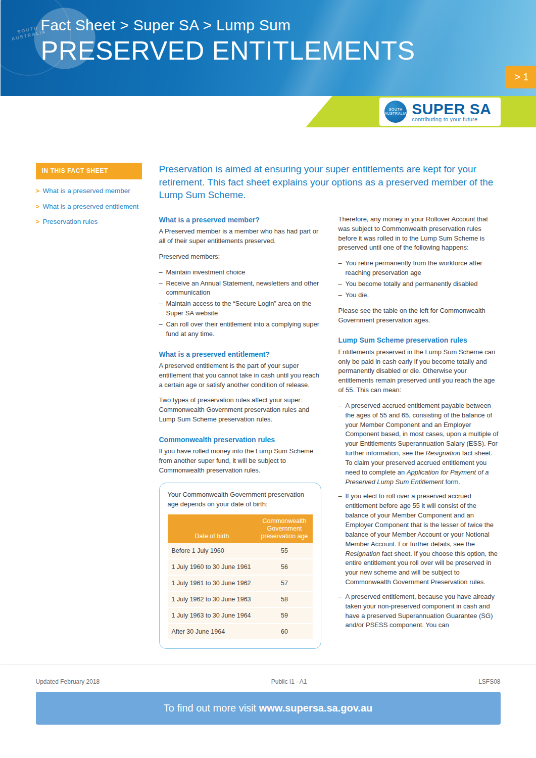SOUTH
AUSTRALIA
Fact Sheet > Super SA > Lump Sum
Preserved Entitlements
> 1
SOUTH
AUSTRALIA
SUPER SA
contributing to your future
IN THIS FACT SHEET
What is a preserved member
What is a preserved entitlement
Preservation rules
Preservation is aimed at ensuring your super entitlements are kept for your retirement. This fact sheet explains your options as a preserved member of the Lump Sum Scheme.
What is a preserved member?
A Preserved member is a member who has had part or all of their super entitlements preserved.
Preserved members:
Maintain investment choice
Receive an Annual Statement, newsletters and other communication
Maintain access to the “Secure Login” area on the Super SA website
Can roll over their entitlement into a complying super fund at any time.
What is a preserved entitlement?
A preserved entitlement is the part of your super entitlement that you cannot take in cash until you reach a certain age or satisfy another condition of release.
Two types of preservation rules affect your super: Commonwealth Government preservation rules and Lump Sum Scheme preservation rules.
Commonwealth preservation rules
If you have rolled money into the Lump Sum Scheme from another super fund, it will be subject to Commonwealth preservation rules.
Your Commonwealth Government preservation age depends on your date of birth:
| Date of birth | Commonwealth Government preservation age |
| --- | --- |
| Before 1 July 1960 | 55 |
| 1 July 1960 to 30 June 1961 | 56 |
| 1 July 1961 to 30 June 1962 | 57 |
| 1 July 1962 to 30 June 1963 | 58 |
| 1 July 1963 to 30 June 1964 | 59 |
| After 30 June 1964 | 60 |
Therefore, any money in your Rollover Account that was subject to Commonwealth preservation rules before it was rolled in to the Lump Sum Scheme is preserved until one of the following happens:
You retire permanently from the workforce after reaching preservation age
You become totally and permanently disabled
You die.
Please see the table on the left for Commonwealth Government preservation ages.
Lump Sum Scheme preservation rules
Entitlements preserved in the Lump Sum Scheme can only be paid in cash early if you become totally and permanently disabled or die. Otherwise your entitlements remain preserved until you reach the age of 55. This can mean:
A preserved accrued entitlement payable between the ages of 55 and 65, consisting of the balance of your Member Component and an Employer Component based, in most cases, upon a multiple of your Entitlements Superannuation Salary (ESS). For further information, see the Resignation fact sheet. To claim your preserved accrued entitlement you need to complete an Application for Payment of a Preserved Lump Sum Entitlement form.
If you elect to roll over a preserved accrued entitlement before age 55 it will consist of the balance of your Member Component and an Employer Component that is the lesser of twice the balance of your Member Account or your Notional Member Account. For further details, see the Resignation fact sheet. If you choose this option, the entire entitlement you roll over will be preserved in your new scheme and will be subject to Commonwealth Government Preservation rules.
A preserved entitlement, because you have already taken your non-preserved component in cash and have a preserved Superannuation Guarantee (SG) and/or PSESS component. You can
Updated February 2018 Public I1 - A1 LSFS08
To find out more visit www.supersa.sa.gov.au